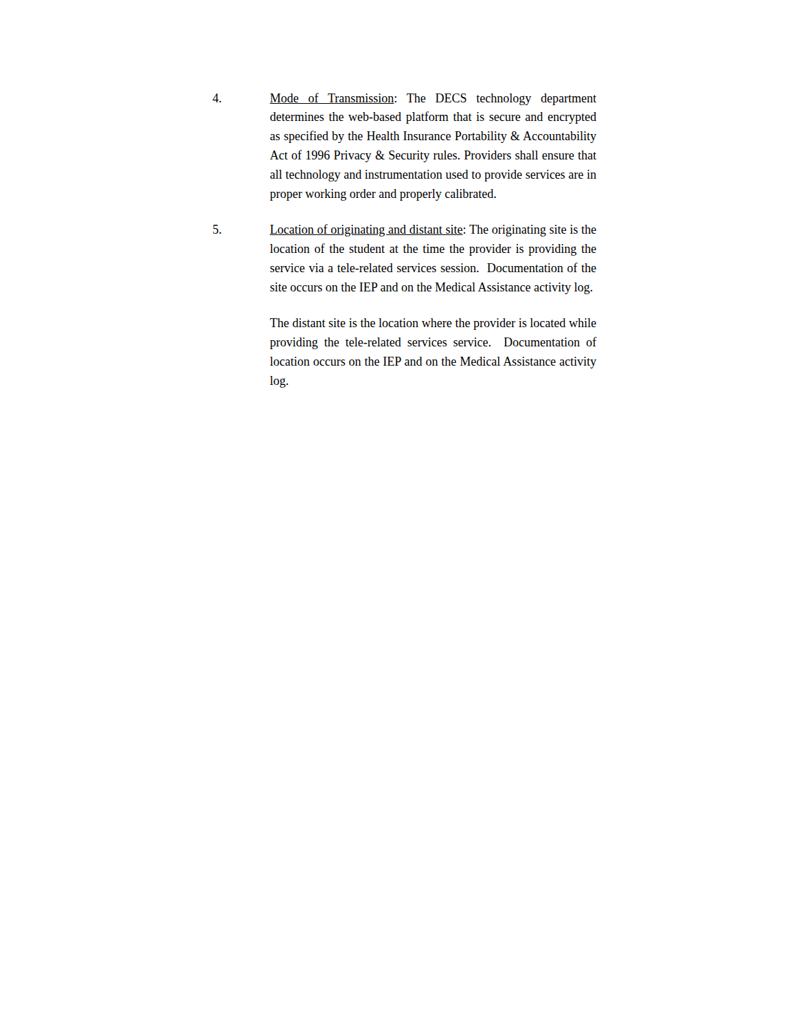4.
Mode of Transmission: The DECS technology department determines the web-based platform that is secure and encrypted as specified by the Health Insurance Portability & Accountability Act of 1996 Privacy & Security rules. Providers shall ensure that all technology and instrumentation used to provide services are in proper working order and properly calibrated.
5.
Location of originating and distant site: The originating site is the location of the student at the time the provider is providing the service via a tele-related services session. Documentation of the site occurs on the IEP and on the Medical Assistance activity log.
The distant site is the location where the provider is located while providing the tele-related services service. Documentation of location occurs on the IEP and on the Medical Assistance activity log.